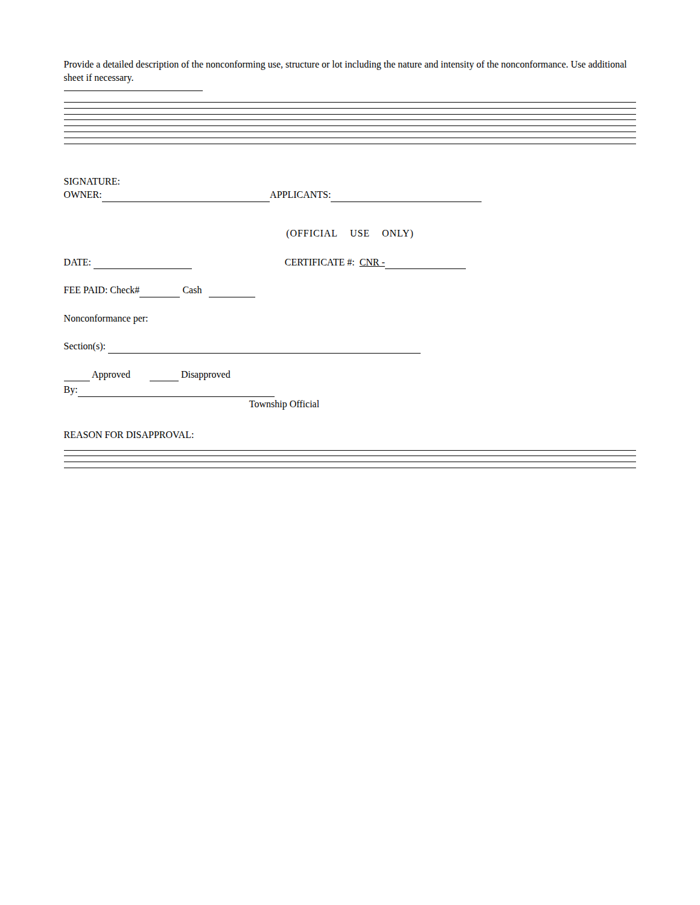Provide a detailed description of the nonconforming use, structure or lot including the nature and intensity of the nonconformance. Use additional sheet if necessary.
SIGNATURE:
OWNER: APPLICANTS:
(OFFICIAL USE ONLY)
DATE: CERTIFICATE #: CNR -
FEE PAID: Check# Cash
Nonconformance per:
Section(s):
Approved Disapproved
By:
Township Official
REASON FOR DISAPPROVAL: